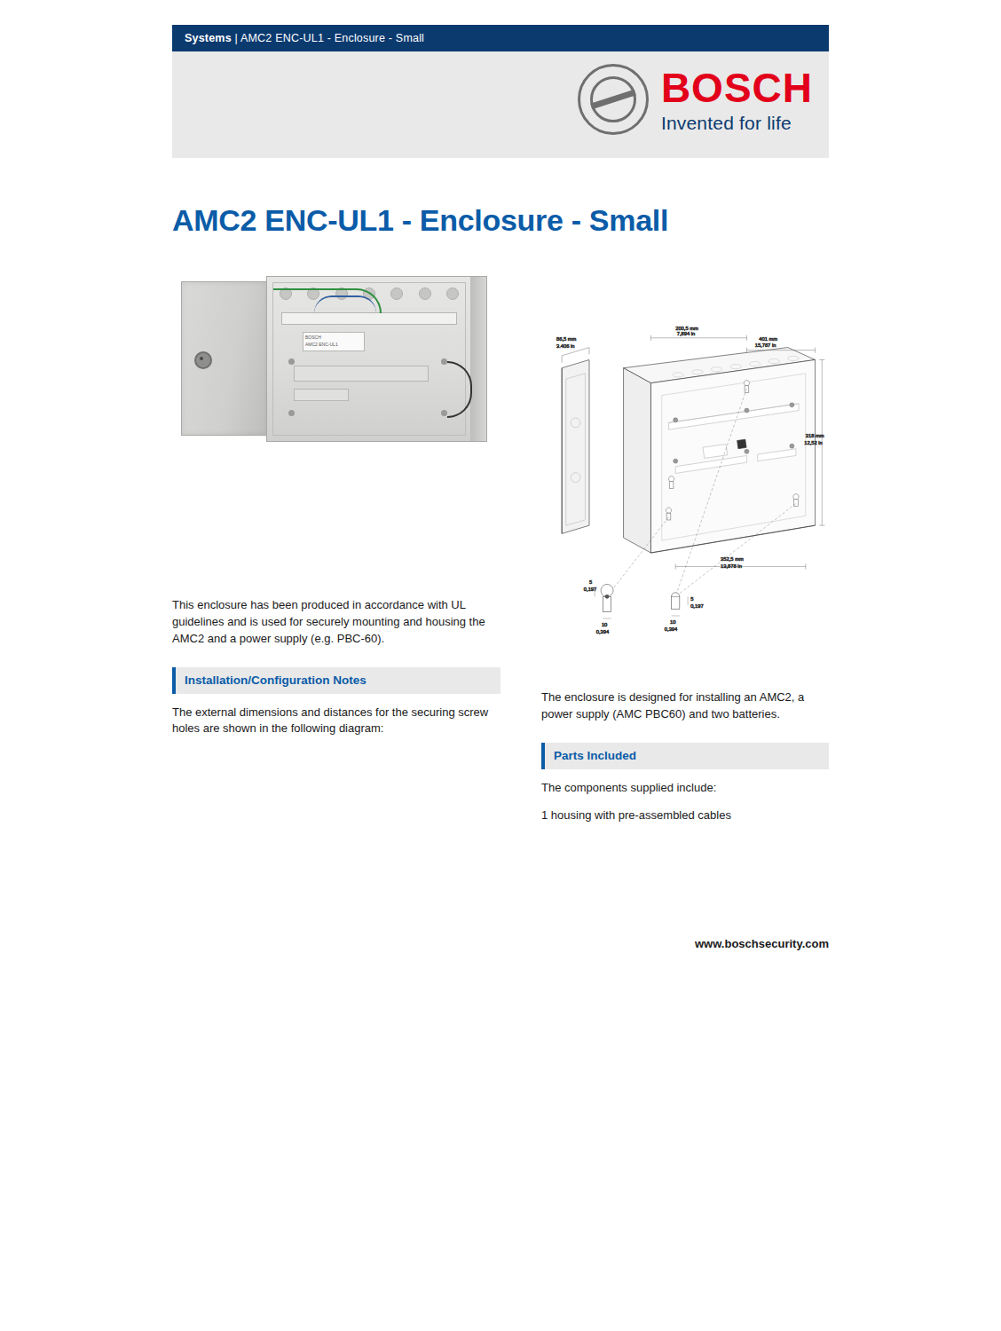Systems | AMC2 ENC-UL1 - Enclosure - Small
BOSCH
Invented for life
AMC2 ENC-UL1 - Enclosure - Small
BOSCH
AMC2 ENC-UL1
This enclosure has been produced in accordance with UL guidelines and is used for securely mounting and housing the AMC2 and a power supply (e.g. PBC-60).
Installation/Configuration Notes
The external dimensions and distances for the securing screw holes are shown in the following diagram:
86,5 mm 3.406 in 200,5 mm 7,894 in 401 mm 15,787 in 318 mm 12,52 in 352,5 mm 13,878 in 5 0,197 10 0,394 5 0,197 10 0,394
The enclosure is designed for installing an AMC2, a power supply (AMC PBC60) and two batteries.
Parts Included
The components supplied include:
1 housing with pre-assembled cables
www.boschsecurity.com